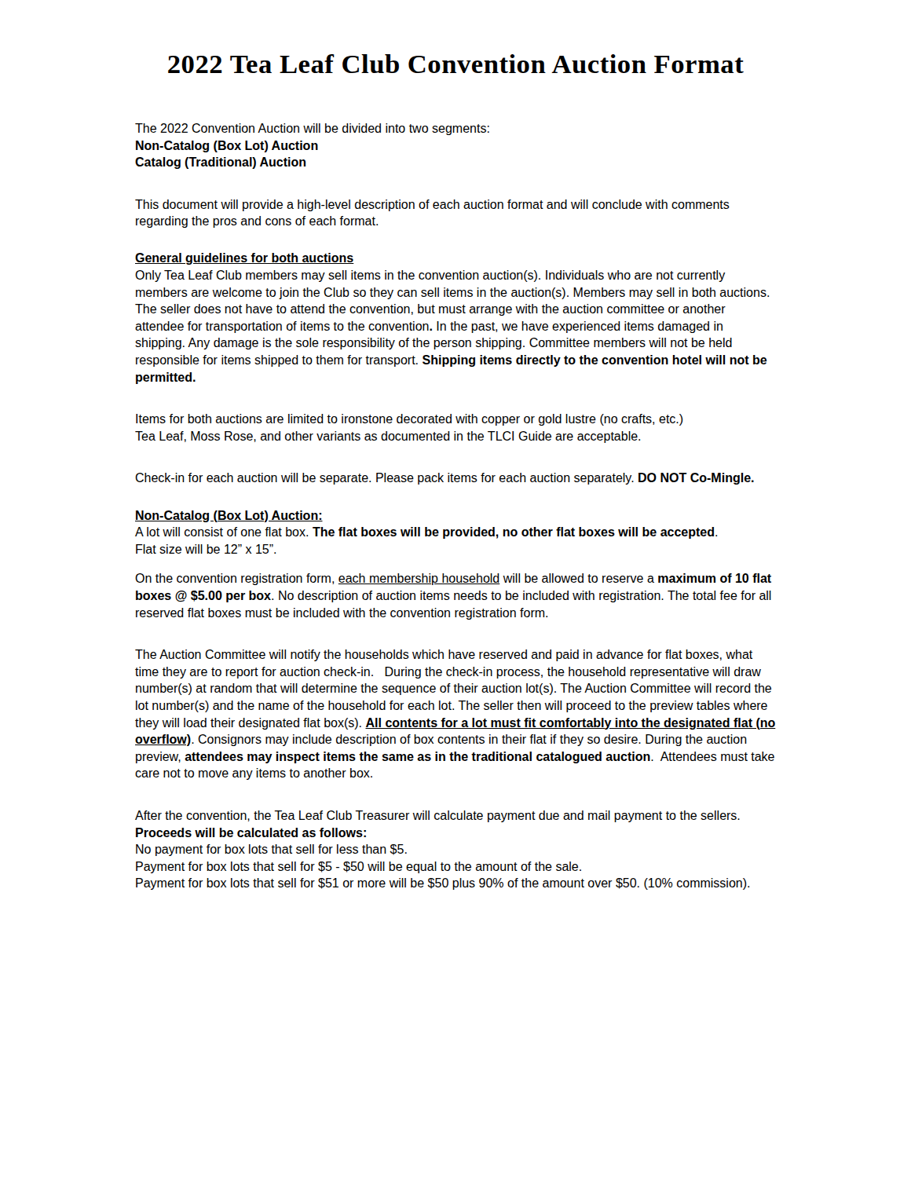2022 Tea Leaf Club Convention Auction Format
The 2022 Convention Auction will be divided into two segments:
Non-Catalog (Box Lot) Auction
Catalog (Traditional) Auction
This document will provide a high-level description of each auction format and will conclude with comments regarding the pros and cons of each format.
General guidelines for both auctions
Only Tea Leaf Club members may sell items in the convention auction(s). Individuals who are not currently members are welcome to join the Club so they can sell items in the auction(s). Members may sell in both auctions. The seller does not have to attend the convention, but must arrange with the auction committee or another attendee for transportation of items to the convention. In the past, we have experienced items damaged in shipping. Any damage is the sole responsibility of the person shipping. Committee members will not be held responsible for items shipped to them for transport. Shipping items directly to the convention hotel will not be permitted.
Items for both auctions are limited to ironstone decorated with copper or gold lustre (no crafts, etc.)
Tea Leaf, Moss Rose, and other variants as documented in the TLCI Guide are acceptable.
Check-in for each auction will be separate. Please pack items for each auction separately. DO NOT Co-Mingle.
Non-Catalog (Box Lot) Auction:
A lot will consist of one flat box. The flat boxes will be provided, no other flat boxes will be accepted.
Flat size will be 12” x 15”.
On the convention registration form, each membership household will be allowed to reserve a maximum of 10 flat boxes @ $5.00 per box. No description of auction items needs to be included with registration. The total fee for all reserved flat boxes must be included with the convention registration form.
The Auction Committee will notify the households which have reserved and paid in advance for flat boxes, what time they are to report for auction check-in. During the check-in process, the household representative will draw number(s) at random that will determine the sequence of their auction lot(s). The Auction Committee will record the lot number(s) and the name of the household for each lot. The seller then will proceed to the preview tables where they will load their designated flat box(s). All contents for a lot must fit comfortably into the designated flat (no overflow). Consignors may include description of box contents in their flat if they so desire. During the auction preview, attendees may inspect items the same as in the traditional catalogued auction. Attendees must take care not to move any items to another box.
After the convention, the Tea Leaf Club Treasurer will calculate payment due and mail payment to the sellers.
Proceeds will be calculated as follows:
No payment for box lots that sell for less than $5.
Payment for box lots that sell for $5 - $50 will be equal to the amount of the sale.
Payment for box lots that sell for $51 or more will be $50 plus 90% of the amount over $50. (10% commission).